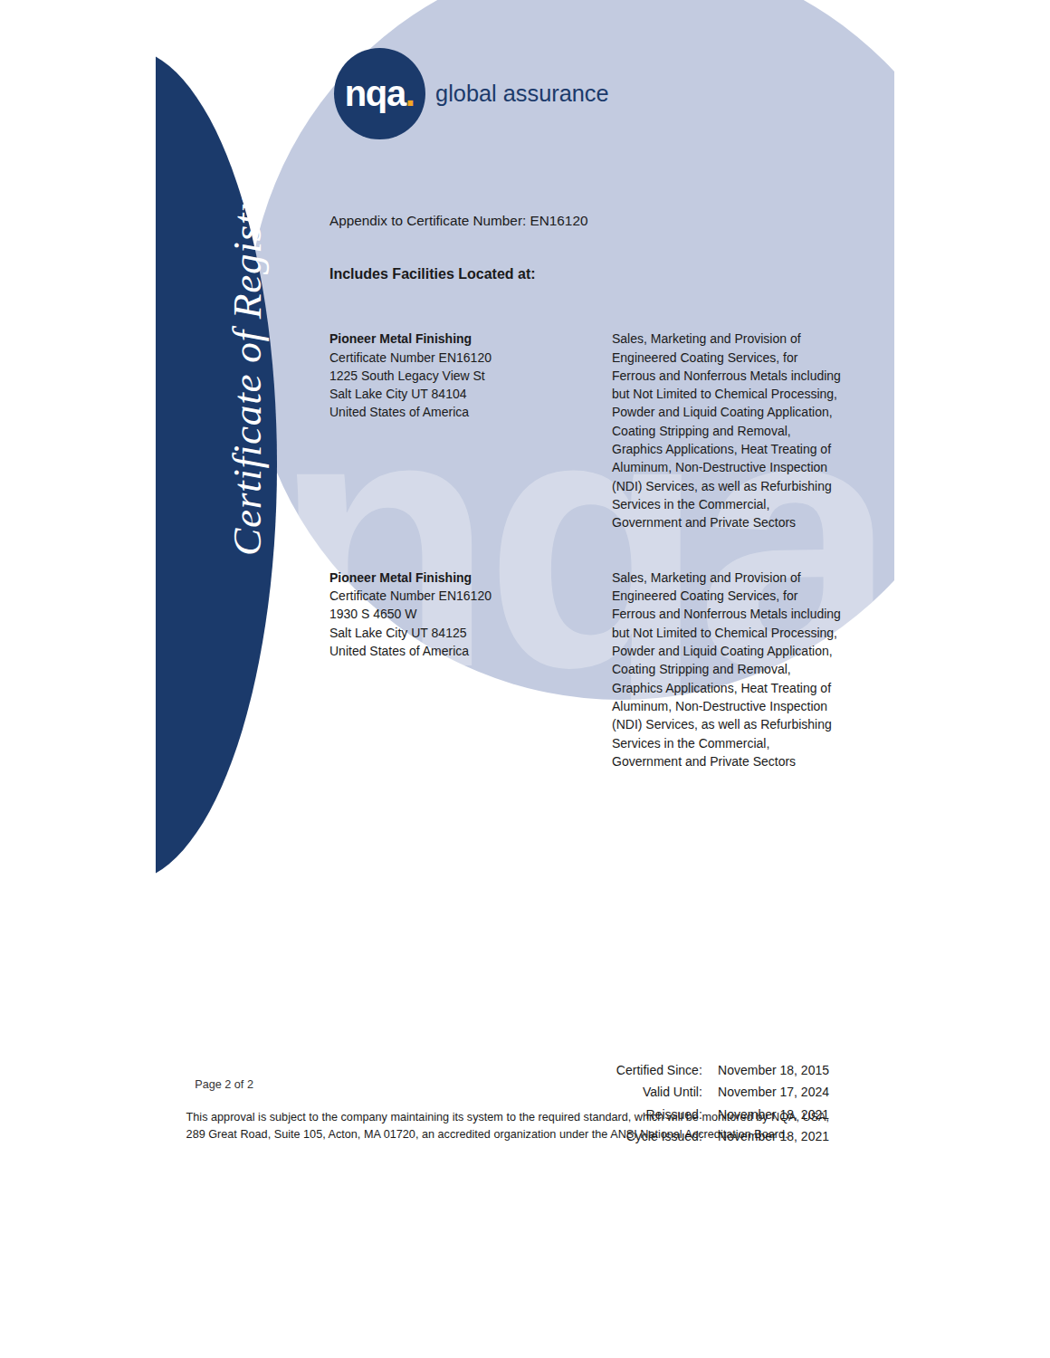Certificate of Registration
nqa
nqa.
global assurance
Appendix to Certificate Number: EN16120
Includes Facilities Located at:
| Pioneer Metal Finishing Certificate Number EN16120 1225 South Legacy View St Salt Lake City UT 84104 United States of America | Sales, Marketing and Provision of Engineered Coating Services, for Ferrous and Nonferrous Metals including but Not Limited to Chemical Processing, Powder and Liquid Coating Application, Coating Stripping and Removal, Graphics Applications, Heat Treating of Aluminum, Non-Destructive Inspection (NDI) Services, as well as Refurbishing Services in the Commercial, Government and Private Sectors |
| Pioneer Metal Finishing Certificate Number EN16120 1930 S 4650 W Salt Lake City UT 84125 United States of America | Sales, Marketing and Provision of Engineered Coating Services, for Ferrous and Nonferrous Metals including but Not Limited to Chemical Processing, Powder and Liquid Coating Application, Coating Stripping and Removal, Graphics Applications, Heat Treating of Aluminum, Non-Destructive Inspection (NDI) Services, as well as Refurbishing Services in the Commercial, Government and Private Sectors |
| Certified Since: | November 18, 2015 |
| Valid Until: | November 17, 2024 |
| Reissued: | November 18, 2021 |
| Cycle Issued: | November 18, 2021 |
Page 2 of 2
This approval is subject to the company maintaining its system to the required standard, which will be monitored by NQA, USA, 289 Great Road, Suite 105, Acton, MA 01720, an accredited organization under the ANSI National Accreditation Board.